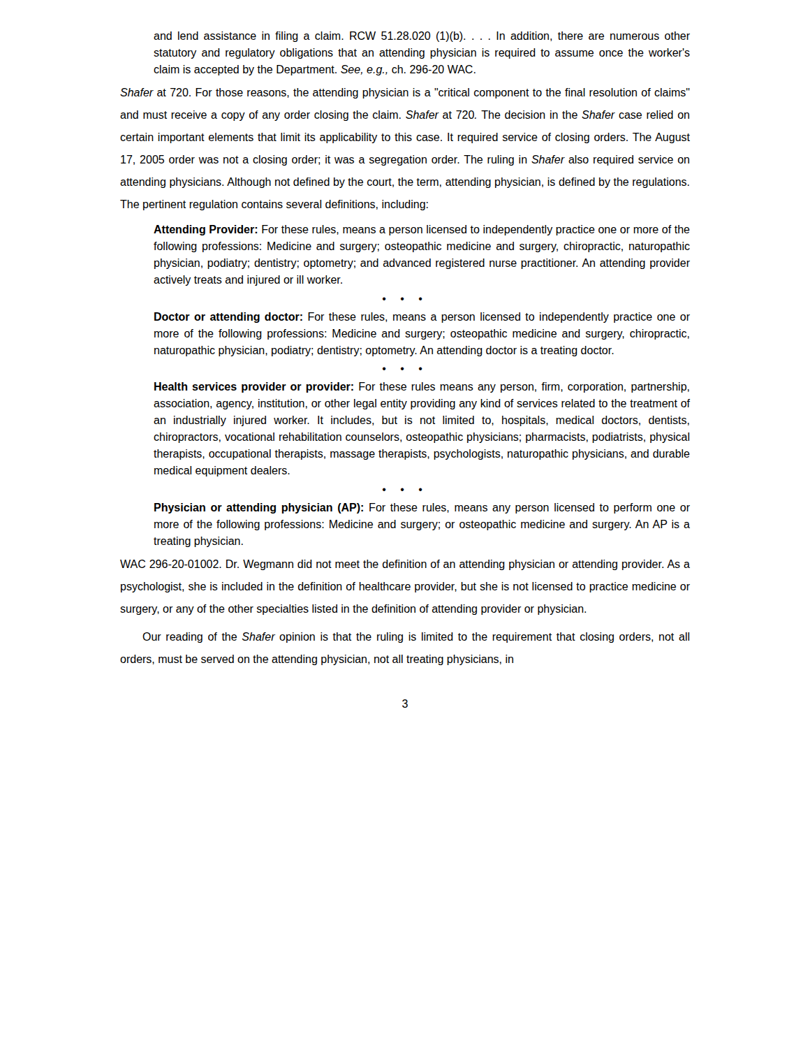and lend assistance in filing a claim. RCW 51.28.020 (1)(b). . . . In addition, there are numerous other statutory and regulatory obligations that an attending physician is required to assume once the worker's claim is accepted by the Department. See, e.g., ch. 296-20 WAC.
Shafer at 720. For those reasons, the attending physician is a "critical component to the final resolution of claims" and must receive a copy of any order closing the claim. Shafer at 720. The decision in the Shafer case relied on certain important elements that limit its applicability to this case. It required service of closing orders. The August 17, 2005 order was not a closing order; it was a segregation order. The ruling in Shafer also required service on attending physicians. Although not defined by the court, the term, attending physician, is defined by the regulations. The pertinent regulation contains several definitions, including:
Attending Provider: For these rules, means a person licensed to independently practice one or more of the following professions: Medicine and surgery; osteopathic medicine and surgery, chiropractic, naturopathic physician, podiatry; dentistry; optometry; and advanced registered nurse practitioner. An attending provider actively treats and injured or ill worker.
• • •
Doctor or attending doctor: For these rules, means a person licensed to independently practice one or more of the following professions: Medicine and surgery; osteopathic medicine and surgery, chiropractic, naturopathic physician, podiatry; dentistry; optometry. An attending doctor is a treating doctor.
• • •
Health services provider or provider: For these rules means any person, firm, corporation, partnership, association, agency, institution, or other legal entity providing any kind of services related to the treatment of an industrially injured worker. It includes, but is not limited to, hospitals, medical doctors, dentists, chiropractors, vocational rehabilitation counselors, osteopathic physicians; pharmacists, podiatrists, physical therapists, occupational therapists, massage therapists, psychologists, naturopathic physicians, and durable medical equipment dealers.
• • •
Physician or attending physician (AP): For these rules, means any person licensed to perform one or more of the following professions: Medicine and surgery; or osteopathic medicine and surgery. An AP is a treating physician.
WAC 296-20-01002. Dr. Wegmann did not meet the definition of an attending physician or attending provider. As a psychologist, she is included in the definition of healthcare provider, but she is not licensed to practice medicine or surgery, or any of the other specialties listed in the definition of attending provider or physician.
Our reading of the Shafer opinion is that the ruling is limited to the requirement that closing orders, not all orders, must be served on the attending physician, not all treating physicians, in
3